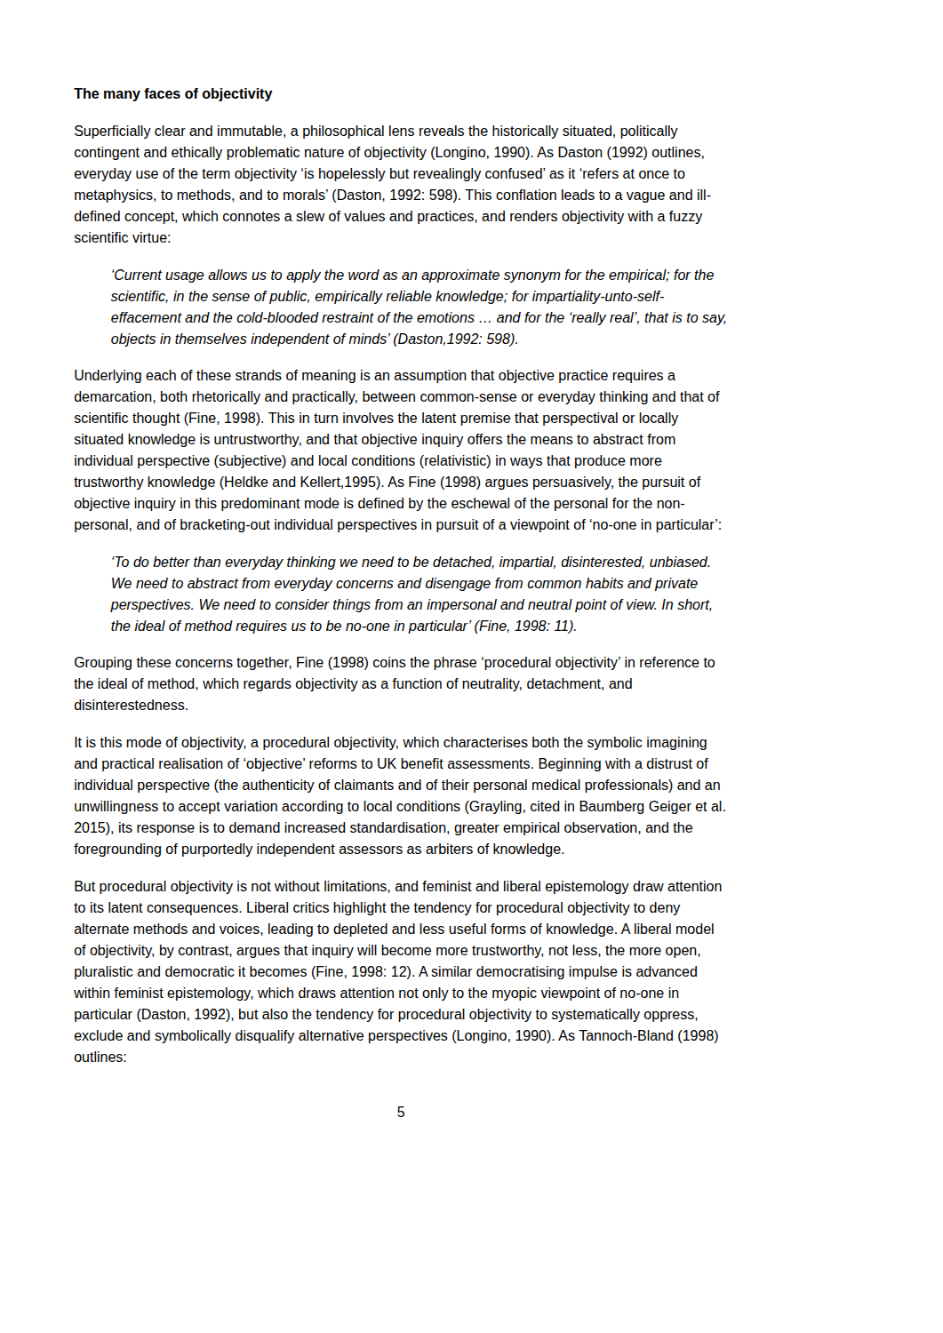The many faces of objectivity
Superficially clear and immutable, a philosophical lens reveals the historically situated, politically contingent and ethically problematic nature of objectivity (Longino, 1990). As Daston (1992) outlines, everyday use of the term objectivity ‘is hopelessly but revealingly confused’ as it ‘refers at once to metaphysics, to methods, and to morals’ (Daston, 1992: 598). This conflation leads to a vague and ill-defined concept, which connotes a slew of values and practices, and renders objectivity with a fuzzy scientific virtue:
‘Current usage allows us to apply the word as an approximate synonym for the empirical; for the scientific, in the sense of public, empirically reliable knowledge; for impartiality-unto-self-effacement and the cold-blooded restraint of the emotions … and for the ‘really real’, that is to say, objects in themselves independent of minds’ (Daston,1992: 598).
Underlying each of these strands of meaning is an assumption that objective practice requires a demarcation, both rhetorically and practically, between common-sense or everyday thinking and that of scientific thought (Fine, 1998). This in turn involves the latent premise that perspectival or locally situated knowledge is untrustworthy, and that objective inquiry offers the means to abstract from individual perspective (subjective) and local conditions (relativistic) in ways that produce more trustworthy knowledge (Heldke and Kellert,1995). As Fine (1998) argues persuasively, the pursuit of objective inquiry in this predominant mode is defined by the eschewal of the personal for the non-personal, and of bracketing-out individual perspectives in pursuit of a viewpoint of ‘no-one in particular’:
‘To do better than everyday thinking we need to be detached, impartial, disinterested, unbiased. We need to abstract from everyday concerns and disengage from common habits and private perspectives. We need to consider things from an impersonal and neutral point of view. In short, the ideal of method requires us to be no-one in particular’ (Fine, 1998: 11).
Grouping these concerns together, Fine (1998) coins the phrase ‘procedural objectivity’ in reference to the ideal of method, which regards objectivity as a function of neutrality, detachment, and disinterestedness.
It is this mode of objectivity, a procedural objectivity, which characterises both the symbolic imagining and practical realisation of ‘objective’ reforms to UK benefit assessments. Beginning with a distrust of individual perspective (the authenticity of claimants and of their personal medical professionals) and an unwillingness to accept variation according to local conditions (Grayling, cited in Baumberg Geiger et al. 2015), its response is to demand increased standardisation, greater empirical observation, and the foregrounding of purportedly independent assessors as arbiters of knowledge.
But procedural objectivity is not without limitations, and feminist and liberal epistemology draw attention to its latent consequences. Liberal critics highlight the tendency for procedural objectivity to deny alternate methods and voices, leading to depleted and less useful forms of knowledge. A liberal model of objectivity, by contrast, argues that inquiry will become more trustworthy, not less, the more open, pluralistic and democratic it becomes (Fine, 1998: 12). A similar democratising impulse is advanced within feminist epistemology, which draws attention not only to the myopic viewpoint of no-one in particular (Daston, 1992), but also the tendency for procedural objectivity to systematically oppress, exclude and symbolically disqualify alternative perspectives (Longino, 1990). As Tannoch-Bland (1998) outlines:
5